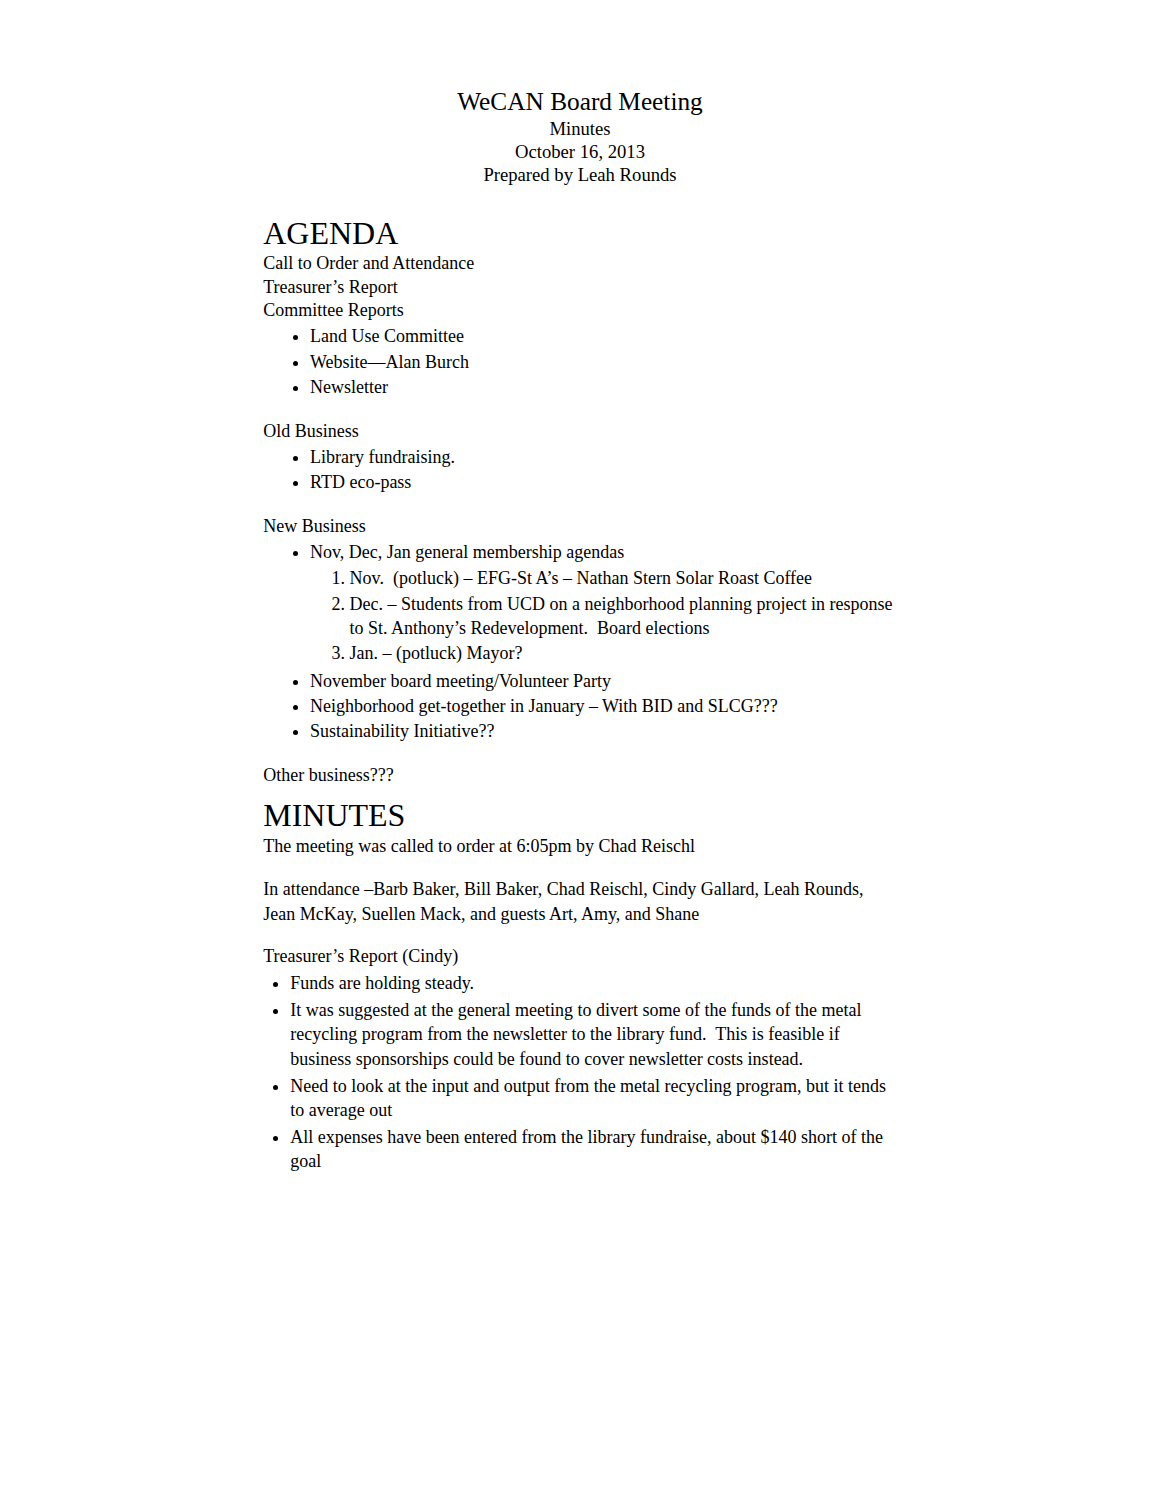WeCAN Board Meeting
Minutes
October 16, 2013
Prepared by Leah Rounds
AGENDA
Call to Order and Attendance
Treasurer’s Report
Committee Reports
Land Use Committee
Website—Alan Burch
Newsletter
Old Business
Library fundraising.
RTD eco-pass
New Business
Nov, Dec, Jan general membership agendas
Nov. (potluck) – EFG-St A’s – Nathan Stern Solar Roast Coffee
Dec. – Students from UCD on a neighborhood planning project in response to St. Anthony’s Redevelopment. Board elections
Jan. – (potluck) Mayor?
November board meeting/Volunteer Party
Neighborhood get-together in January – With BID and SLCG???
Sustainability Initiative??
Other business???
MINUTES
The meeting was called to order at 6:05pm by Chad Reischl
In attendance –Barb Baker, Bill Baker, Chad Reischl, Cindy Gallard, Leah Rounds, Jean McKay, Suellen Mack, and guests Art, Amy, and Shane
Treasurer’s Report (Cindy)
Funds are holding steady.
It was suggested at the general meeting to divert some of the funds of the metal recycling program from the newsletter to the library fund. This is feasible if business sponsorships could be found to cover newsletter costs instead.
Need to look at the input and output from the metal recycling program, but it tends to average out
All expenses have been entered from the library fundraise, about $140 short of the goal